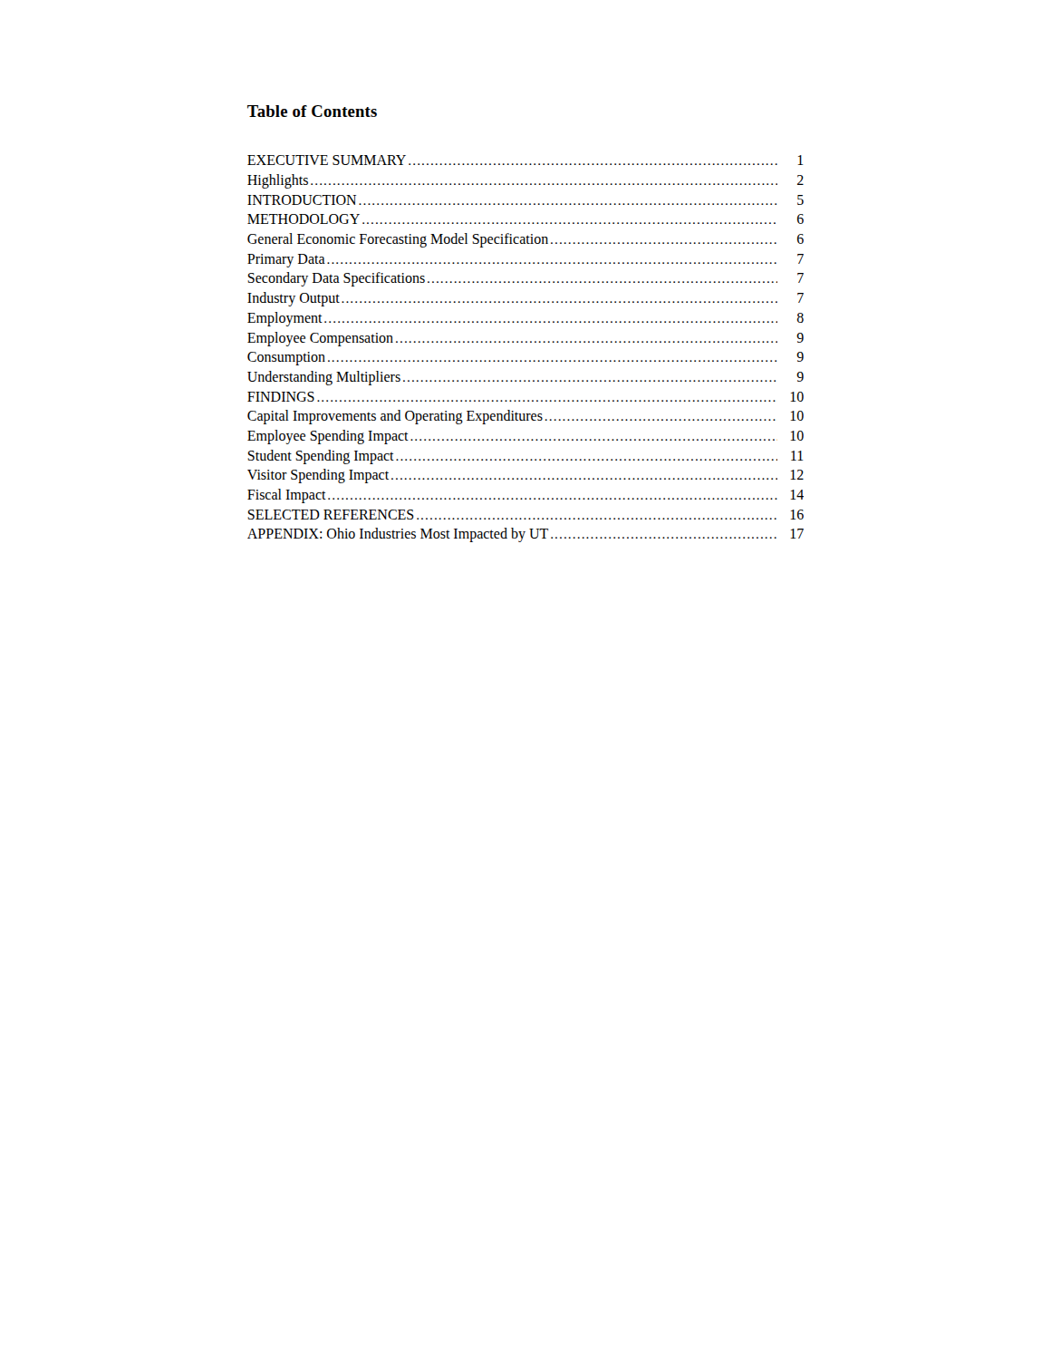Table of Contents
EXECUTIVE SUMMARY .................................................................................................................. 1
Highlights ................................................................................................................................. 2
INTRODUCTION ............................................................................................................................. 5
METHODOLOGY ........................................................................................................................... 6
General Economic Forecasting Model Specification ............................................................. 6
Primary Data .......................................................................................................................... 7
Secondary Data Specifications ................................................................................................ 7
Industry Output ..................................................................................................................... 7
Employment .......................................................................................................................... 8
Employee Compensation ....................................................................................................... 9
Consumption ......................................................................................................................... 9
Understanding Multipliers ....................................................................................................... 9
FINDINGS ..................................................................................................................................... 10
Capital Improvements and Operating Expenditures .............................................................. 10
Employee Spending Impact ..................................................................................................... 10
Student Spending Impact ......................................................................................................... 11
Visitor Spending Impact .......................................................................................................... 12
Fiscal Impact ......................................................................................................................... 14
SELECTED REFERENCES ................................................................................................. 16
APPENDIX: Ohio Industries Most Impacted by UT ................................................................... 17